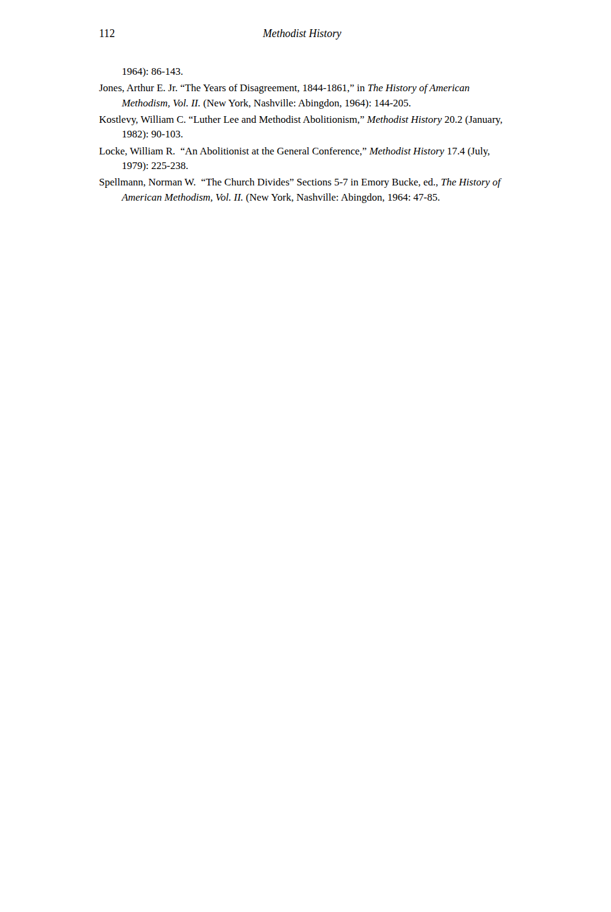112 Methodist History
1964): 86-143.
Jones, Arthur E. Jr. “The Years of Disagreement, 1844-1861,” in The History of American Methodism, Vol. II. (New York, Nashville: Abingdon, 1964): 144-205.
Kostlevy, William C. “Luther Lee and Methodist Abolitionism,” Methodist History 20.2 (January, 1982): 90-103.
Locke, William R. “An Abolitionist at the General Conference,” Methodist History 17.4 (July, 1979): 225-238.
Spellmann, Norman W. “The Church Divides” Sections 5-7 in Emory Bucke, ed., The History of American Methodism, Vol. II. (New York, Nashville: Abingdon, 1964: 47-85.